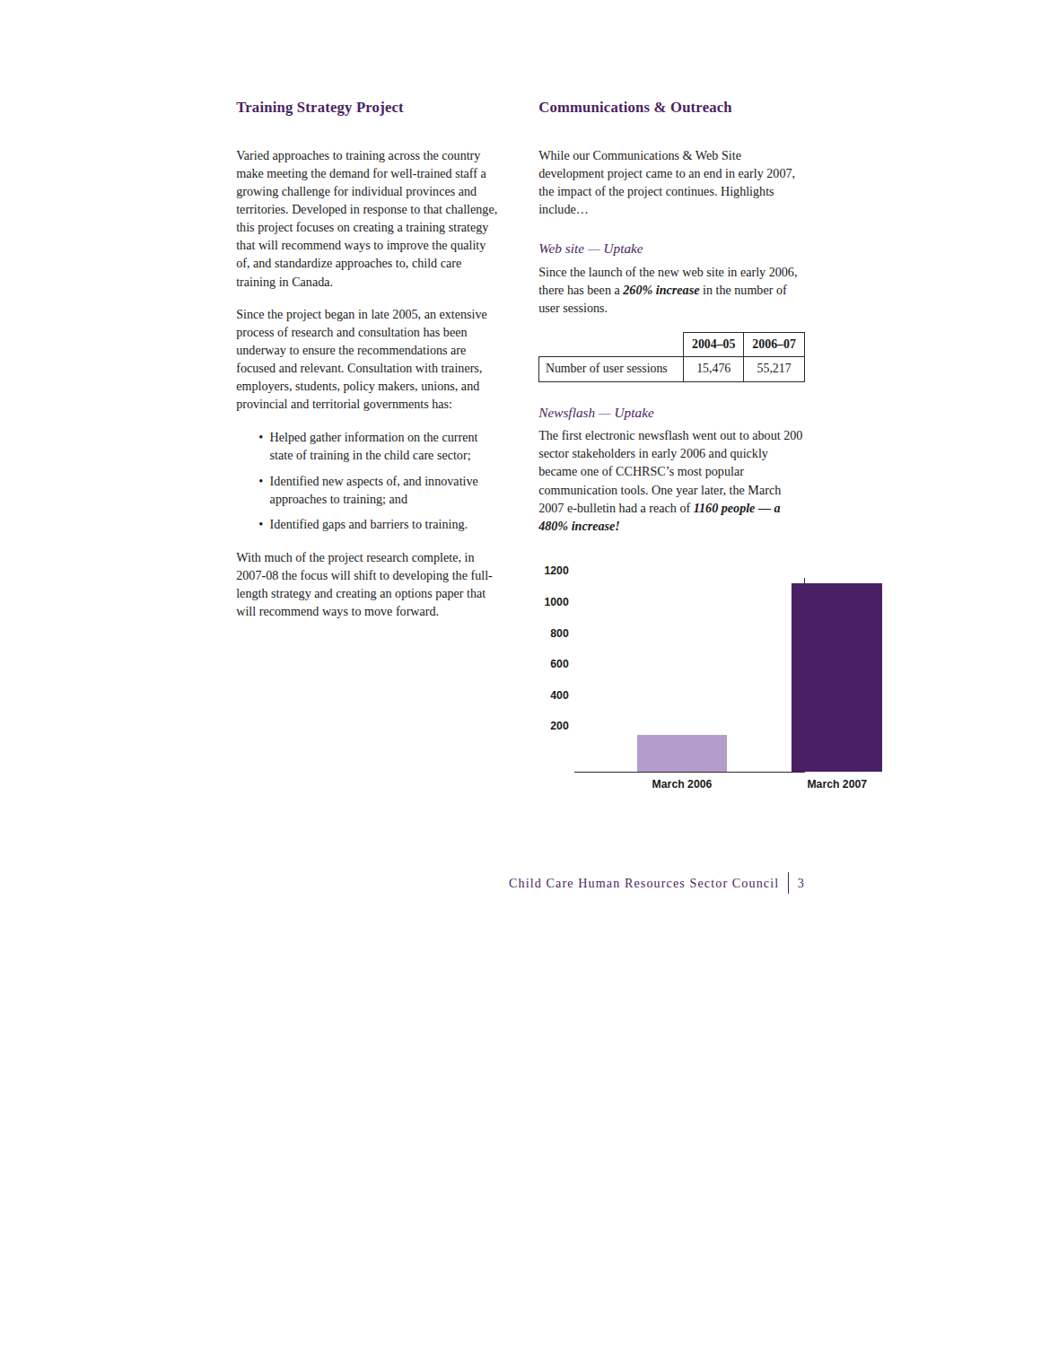Training Strategy Project
Varied approaches to training across the country make meeting the demand for well-trained staff a growing challenge for individual provinces and territories. Developed in response to that challenge, this project focuses on creating a training strategy that will recommend ways to improve the quality of, and standardize approaches to, child care training in Canada.
Since the project began in late 2005, an extensive process of research and consultation has been underway to ensure the recommendations are focused and relevant. Consultation with trainers, employers, students, policy makers, unions, and provincial and territorial governments has:
Helped gather information on the current state of training in the child care sector;
Identified new aspects of, and innovative approaches to training; and
Identified gaps and barriers to training.
With much of the project research complete, in 2007-08 the focus will shift to developing the full-length strategy and creating an options paper that will recommend ways to move forward.
Communications & Outreach
While our Communications & Web Site development project came to an end in early 2007, the impact of the project continues. Highlights include…
Web site — Uptake
Since the launch of the new web site in early 2006, there has been a 260% increase in the number of user sessions.
| | 2004–05 | 2006–07 |
| --- | --- | --- |
| Number of user sessions | 15,476 | 55,217 |
Newsflash — Uptake
The first electronic newsflash went out to about 200 sector stakeholders in early 2006 and quickly became one of CCHRSC’s most popular communication tools. One year later, the March 2007 e-bulletin had a reach of 1160 people — a 480% increase!
1200 1000 800 600 400 200
March 2006 March 2007
Child Care Human Resources Sector Council 3